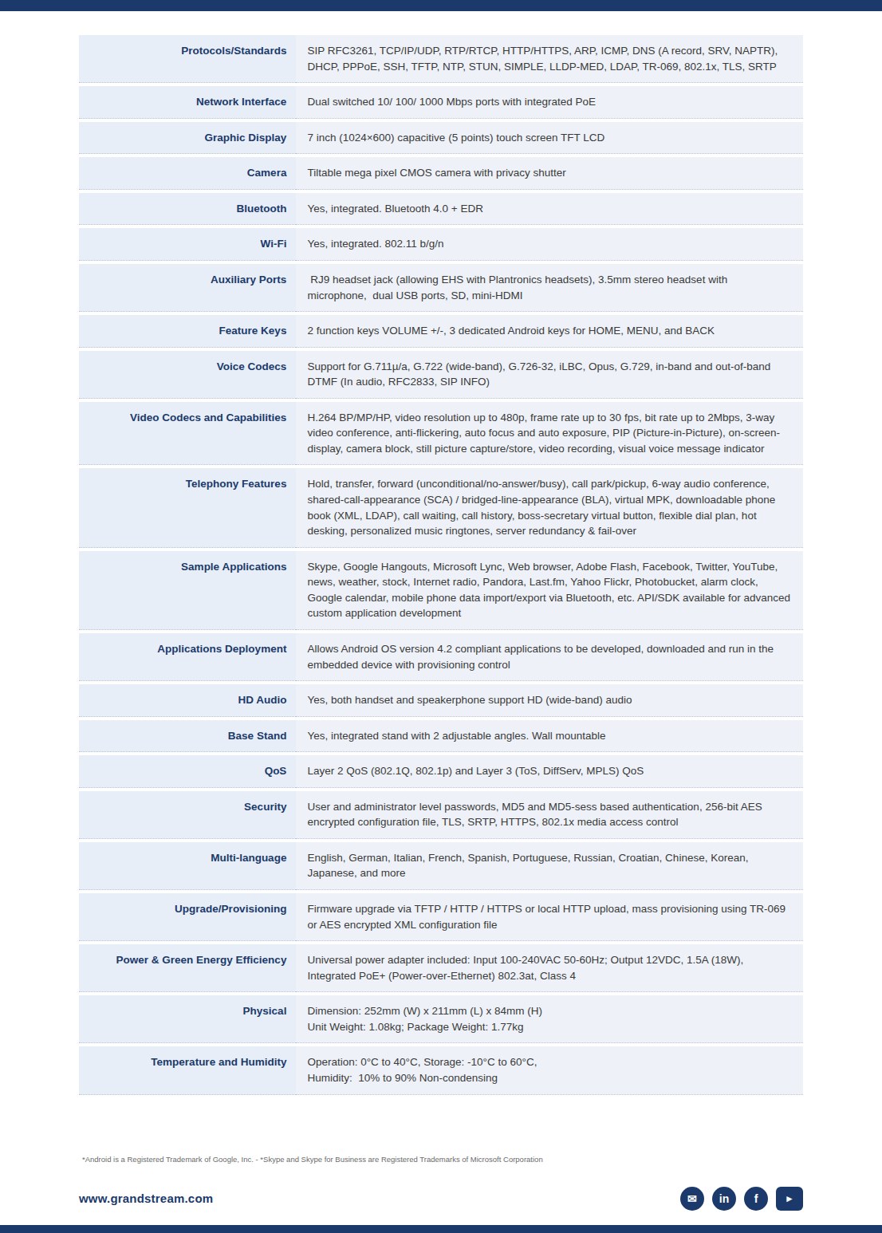| Protocols/Standards | SIP RFC3261, TCP/IP/UDP, RTP/RTCP, HTTP/HTTPS, ARP, ICMP, DNS (A record, SRV, NAPTR), DHCP, PPPoE, SSH, TFTP, NTP, STUN, SIMPLE, LLDP-MED, LDAP, TR-069, 802.1x, TLS, SRTP |
| Network Interface | Dual switched 10/ 100/ 1000 Mbps ports with integrated PoE |
| Graphic Display | 7 inch (1024×600) capacitive (5 points) touch screen TFT LCD |
| Camera | Tiltable mega pixel CMOS camera with privacy shutter |
| Bluetooth | Yes, integrated. Bluetooth 4.0 + EDR |
| Wi-Fi | Yes, integrated. 802.11 b/g/n |
| Auxiliary Ports | RJ9 headset jack (allowing EHS with Plantronics headsets), 3.5mm stereo headset with microphone, dual USB ports, SD, mini-HDMI |
| Feature Keys | 2 function keys VOLUME +/-, 3 dedicated Android keys for HOME, MENU, and BACK |
| Voice Codecs | Support for G.711µ/a, G.722 (wide-band), G.726-32, iLBC, Opus, G.729, in-band and out-of-band DTMF (In audio, RFC2833, SIP INFO) |
| Video Codecs and Capabilities | H.264 BP/MP/HP, video resolution up to 480p, frame rate up to 30 fps, bit rate up to 2Mbps, 3-way video conference, anti-flickering, auto focus and auto exposure, PIP (Picture-in-Picture), on-screen-display, camera block, still picture capture/store, video recording, visual voice message indicator |
| Telephony Features | Hold, transfer, forward (unconditional/no-answer/busy), call park/pickup, 6-way audio conference, shared-call-appearance (SCA) / bridged-line-appearance (BLA), virtual MPK, downloadable phone book (XML, LDAP), call waiting, call history, boss-secretary virtual button, flexible dial plan, hot desking, personalized music ringtones, server redundancy & fail-over |
| Sample Applications | Skype, Google Hangouts, Microsoft Lync, Web browser, Adobe Flash, Facebook, Twitter, YouTube, news, weather, stock, Internet radio, Pandora, Last.fm, Yahoo Flickr, Photobucket, alarm clock, Google calendar, mobile phone data import/export via Bluetooth, etc. API/SDK available for advanced custom application development |
| Applications Deployment | Allows Android OS version 4.2 compliant applications to be developed, downloaded and run in the embedded device with provisioning control |
| HD Audio | Yes, both handset and speakerphone support HD (wide-band) audio |
| Base Stand | Yes, integrated stand with 2 adjustable angles. Wall mountable |
| QoS | Layer 2 QoS (802.1Q, 802.1p) and Layer 3 (ToS, DiffServ, MPLS) QoS |
| Security | User and administrator level passwords, MD5 and MD5-sess based authentication, 256-bit AES encrypted configuration file, TLS, SRTP, HTTPS, 802.1x media access control |
| Multi-language | English, German, Italian, French, Spanish, Portuguese, Russian, Croatian, Chinese, Korean, Japanese, and more |
| Upgrade/Provisioning | Firmware upgrade via TFTP / HTTP / HTTPS or local HTTP upload, mass provisioning using TR-069 or AES encrypted XML configuration file |
| Power & Green Energy Efficiency | Universal power adapter included: Input 100-240VAC 50-60Hz; Output 12VDC, 1.5A (18W), Integrated PoE+ (Power-over-Ethernet) 802.3at, Class 4 |
| Physical | Dimension: 252mm (W) x 211mm (L) x 84mm (H) Unit Weight: 1.08kg; Package Weight: 1.77kg |
| Temperature and Humidity | Operation: 0°C to 40°C, Storage: -10°C to 60°C, Humidity: 10% to 90% Non-condensing |
*Android is a Registered Trademark of Google, Inc. - *Skype and Skype for Business are Registered Trademarks of Microsoft Corporation
www.grandstream.com
✉ in f ►